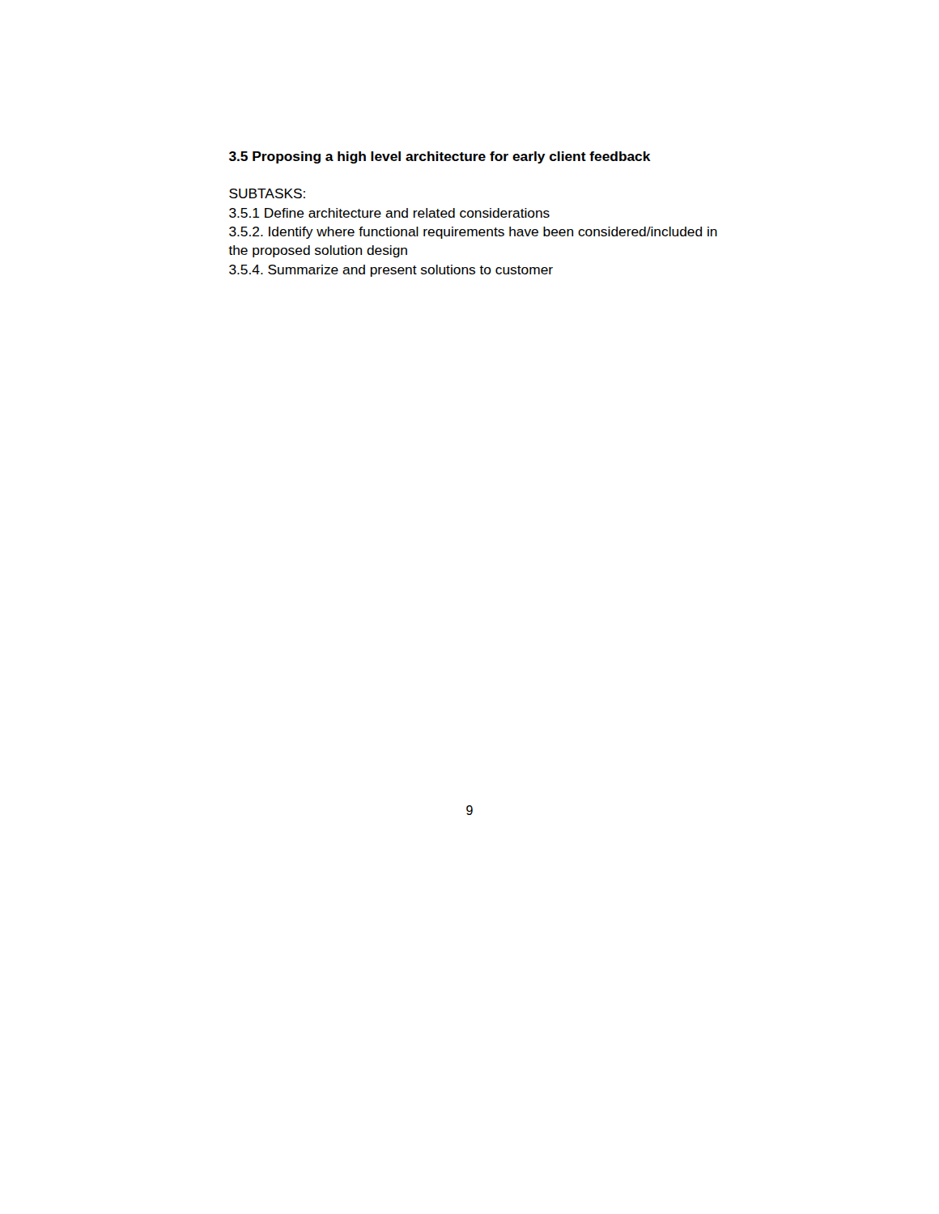3.5 Proposing a high level architecture for early client feedback
SUBTASKS:
3.5.1 Define architecture and related considerations
3.5.2. Identify where functional requirements have been considered/included in the proposed solution design
3.5.4. Summarize and present solutions to customer
9